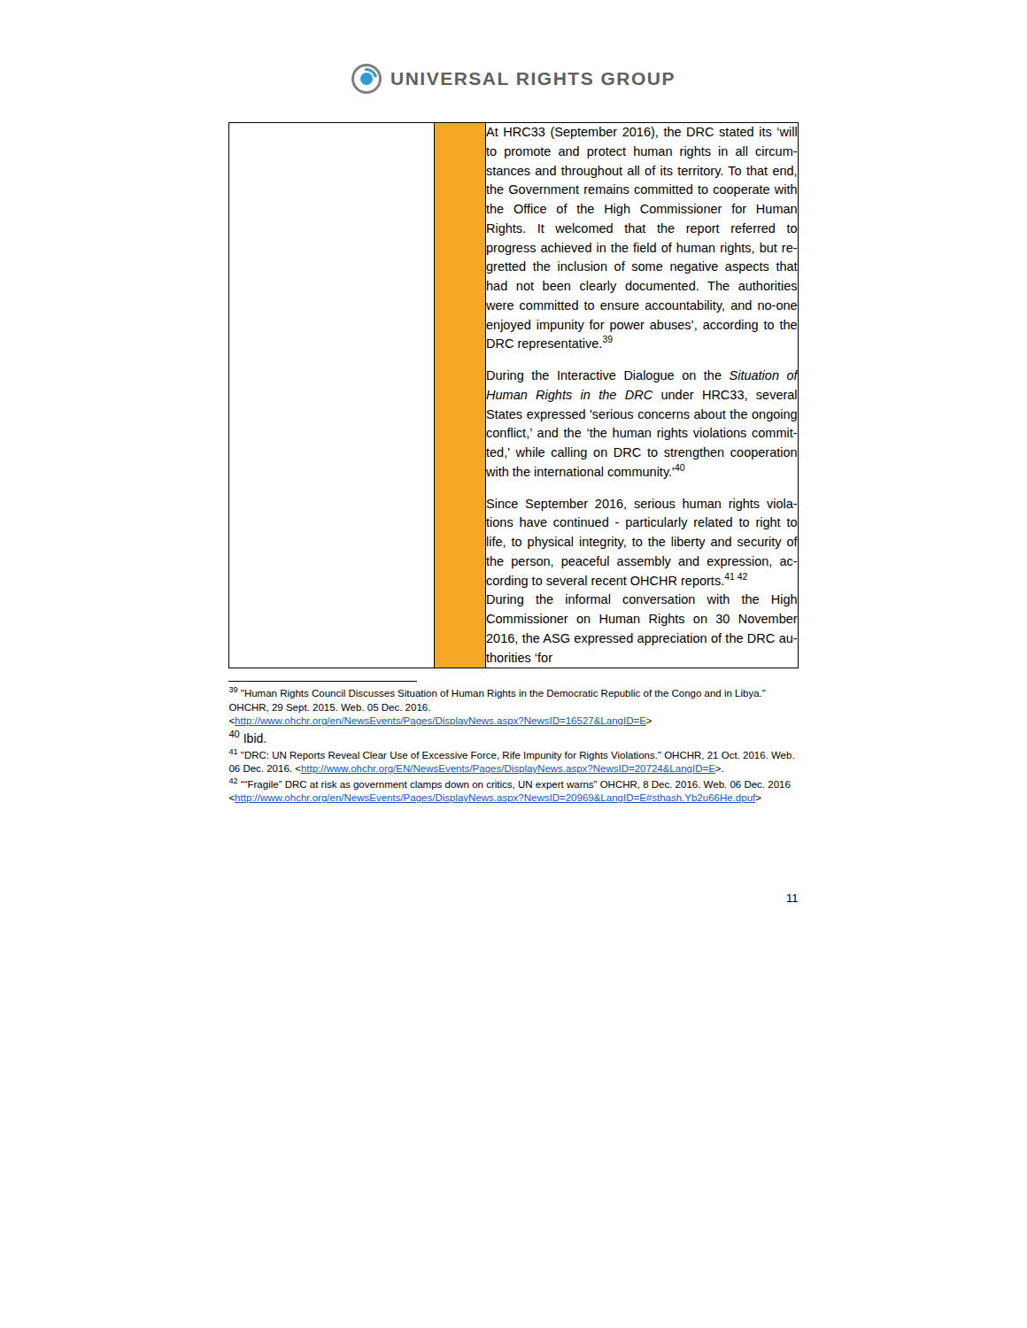UNIVERSAL RIGHTS GROUP
| | | At HRC33 (September 2016), the DRC stated its ‘will to promote and protect human rights in all circumstances and throughout all of its territory. To that end, the Government remains committed to cooperate with the Office of the High Commissioner for Human Rights. It welcomed that the report referred to progress achieved in the field of human rights, but regretted the inclusion of some negative aspects that had not been clearly documented. The authorities were committed to ensure accountability, and no-one enjoyed impunity for power abuses’, according to the DRC representative. 39 During the Interactive Dialogue on the Situation of Human Rights in the DRC under HRC33, several States expressed 'serious concerns about the ongoing conflict,’ and the ‘the human rights violations committed,' while calling on DRC to strengthen cooperation with the international community.' 40 Since September 2016, serious human rights violations have continued - particularly related to right to life, to physical integrity, to the liberty and security of the person, peaceful assembly and expression, according to several recent OHCHR reports. 41 42 During the informal conversation with the High Commissioner on Human Rights on 30 November 2016, the ASG expressed appreciation of the DRC authorities ‘for |
39 "Human Rights Council Discusses Situation of Human Rights in the Democratic Republic of the Congo and in Libya." OHCHR, 29 Sept. 2015. Web. 05 Dec. 2016.
<http://www.ohchr.org/en/NewsEvents/Pages/DisplayNews.aspx?NewsID=16527&LangID=E>
40 Ibid.
41 "DRC: UN Reports Reveal Clear Use of Excessive Force, Rife Impunity for Rights Violations." OHCHR, 21 Oct. 2016. Web. 06 Dec. 2016. <http://www.ohchr.org/EN/NewsEvents/Pages/DisplayNews.aspx?NewsID=20724&LangID=E>.
42 ““Fragile” DRC at risk as government clamps down on critics, UN expert warns” OHCHR, 8 Dec. 2016. Web. 06 Dec. 2016
<http://www.ohchr.org/en/NewsEvents/Pages/DisplayNews.aspx?NewsID=20969&LangID=E#sthash.Yb2u66He.dpuf>
11